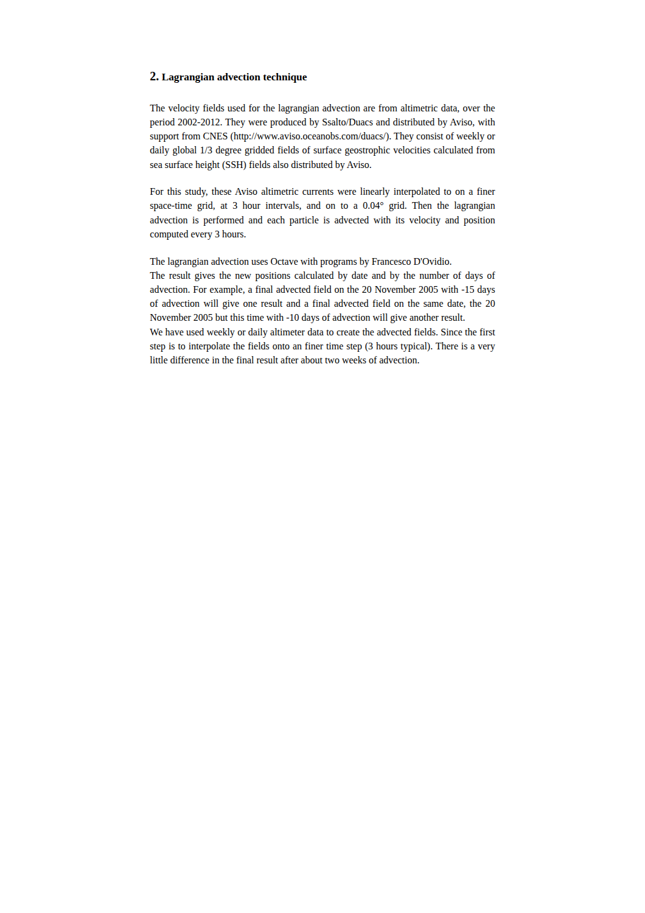2. Lagrangian advection technique
The velocity fields used for the lagrangian advection are from altimetric data, over the period 2002-2012. They were produced by Ssalto/Duacs and distributed by Aviso, with support from CNES (http://www.aviso.oceanobs.com/duacs/). They consist of weekly or daily global 1/3 degree gridded fields of surface geostrophic velocities calculated from sea surface height (SSH) fields also distributed by Aviso.
For this study, these Aviso altimetric currents were linearly interpolated to on a finer space-time grid, at 3 hour intervals, and on to a 0.04° grid. Then the lagrangian advection is performed and each particle is advected with its velocity and position computed every 3 hours.
The lagrangian advection uses Octave with programs by Francesco D'Ovidio.
The result gives the new positions calculated by date and by the number of days of advection. For example, a final advected field on the 20 November 2005 with -15 days of advection will give one result and a final advected field on the same date, the 20 November 2005 but this time with -10 days of advection will give another result.
We have used weekly or daily altimeter data to create the advected fields. Since the first step is to interpolate the fields onto an finer time step (3 hours typical). There is a very little difference in the final result after about two weeks of advection.